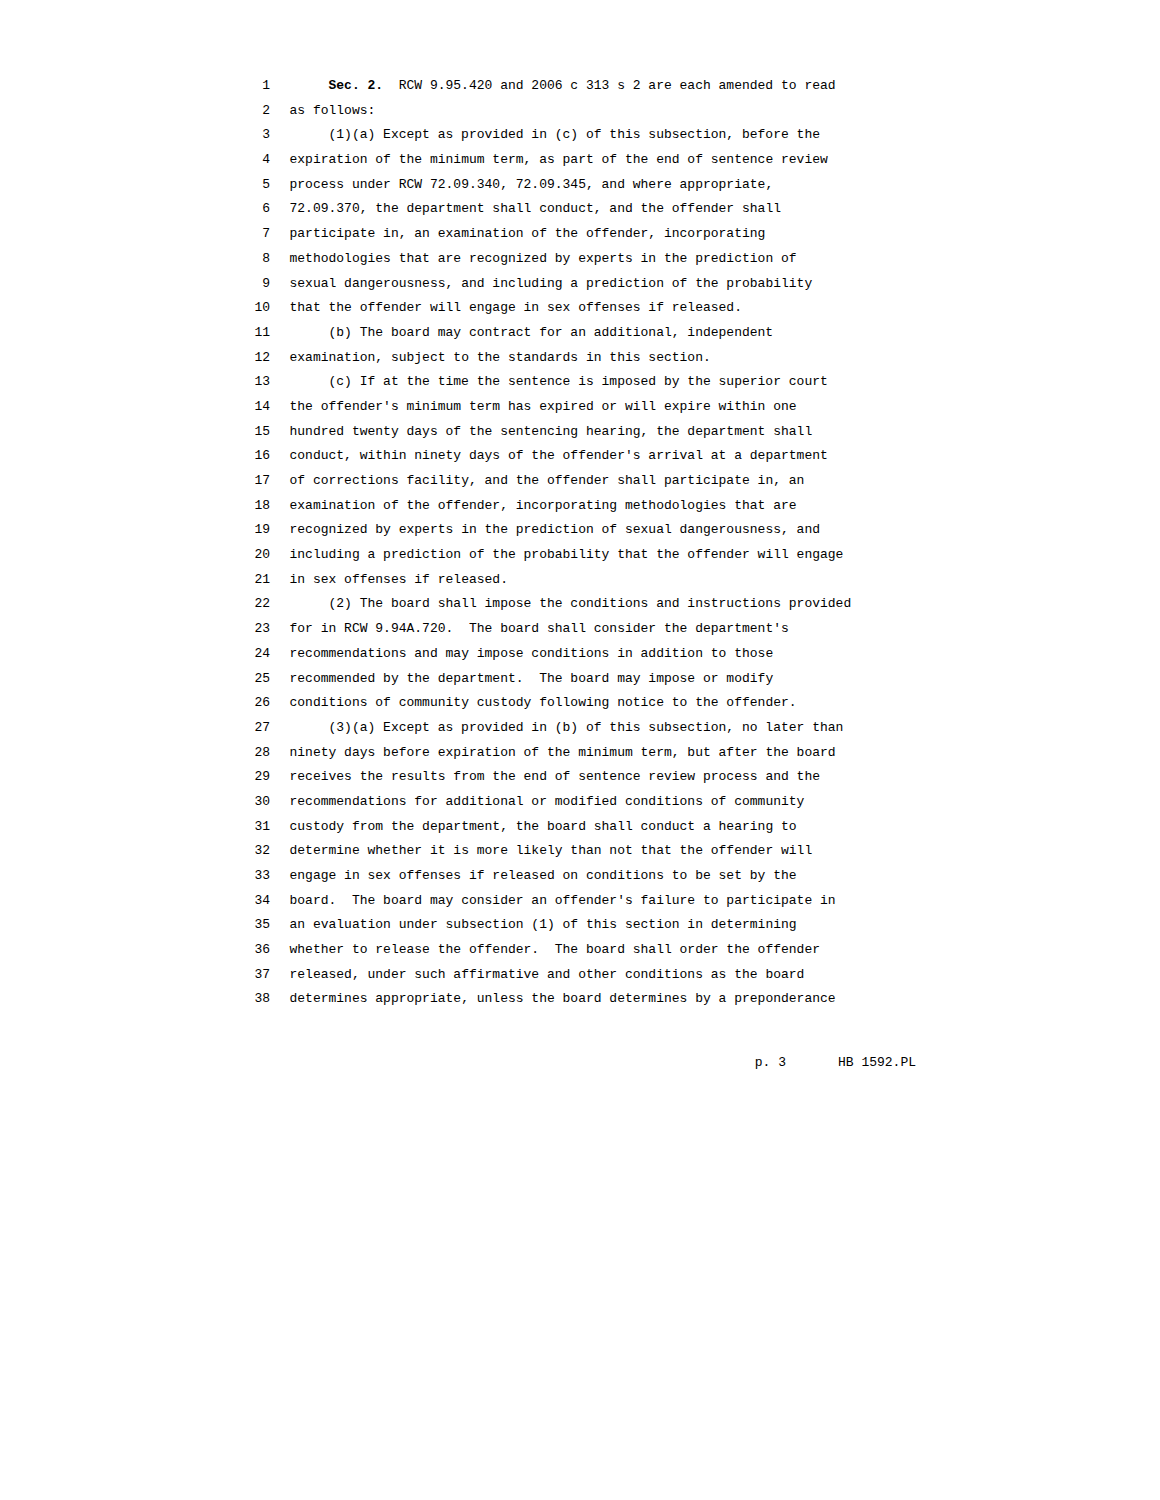Sec. 2. RCW 9.95.420 and 2006 c 313 s 2 are each amended to read
as follows:
(1)(a) Except as provided in (c) of this subsection, before the
expiration of the minimum term, as part of the end of sentence review
process under RCW 72.09.340, 72.09.345, and where appropriate,
72.09.370, the department shall conduct, and the offender shall
participate in, an examination of the offender, incorporating
methodologies that are recognized by experts in the prediction of
sexual dangerousness, and including a prediction of the probability
that the offender will engage in sex offenses if released.
(b) The board may contract for an additional, independent
examination, subject to the standards in this section.
(c) If at the time the sentence is imposed by the superior court
the offender's minimum term has expired or will expire within one
hundred twenty days of the sentencing hearing, the department shall
conduct, within ninety days of the offender's arrival at a department
of corrections facility, and the offender shall participate in, an
examination of the offender, incorporating methodologies that are
recognized by experts in the prediction of sexual dangerousness, and
including a prediction of the probability that the offender will engage
in sex offenses if released.
(2) The board shall impose the conditions and instructions provided
for in RCW 9.94A.720. The board shall consider the department's
recommendations and may impose conditions in addition to those
recommended by the department. The board may impose or modify
conditions of community custody following notice to the offender.
(3)(a) Except as provided in (b) of this subsection, no later than
ninety days before expiration of the minimum term, but after the board
receives the results from the end of sentence review process and the
recommendations for additional or modified conditions of community
custody from the department, the board shall conduct a hearing to
determine whether it is more likely than not that the offender will
engage in sex offenses if released on conditions to be set by the
board. The board may consider an offender's failure to participate in
an evaluation under subsection (1) of this section in determining
whether to release the offender. The board shall order the offender
released, under such affirmative and other conditions as the board
determines appropriate, unless the board determines by a preponderance
p. 3 HB 1592.PL